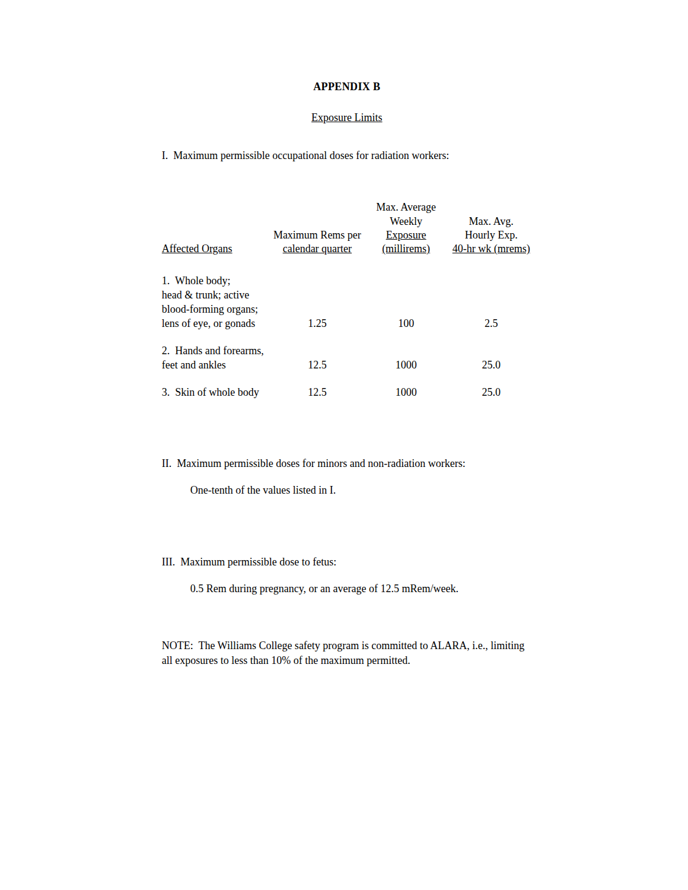APPENDIX B
Exposure Limits
I. Maximum permissible occupational doses for radiation workers:
| Affected Organs | Maximum Rems per calendar quarter | Max. Average Weekly Exposure (millirems) | Max. Avg. Hourly Exp. 40-hr wk (mrems) |
| --- | --- | --- | --- |
| 1. Whole body; head & trunk; active blood-forming organs; lens of eye, or gonads | 1.25 | 100 | 2.5 |
| 2. Hands and forearms, feet and ankles | 12.5 | 1000 | 25.0 |
| 3. Skin of whole body | 12.5 | 1000 | 25.0 |
II. Maximum permissible doses for minors and non-radiation workers:
One-tenth of the values listed in I.
III. Maximum permissible dose to fetus:
0.5 Rem during pregnancy, or an average of 12.5 mRem/week.
NOTE: The Williams College safety program is committed to ALARA, i.e., limiting all exposures to less than 10% of the maximum permitted.